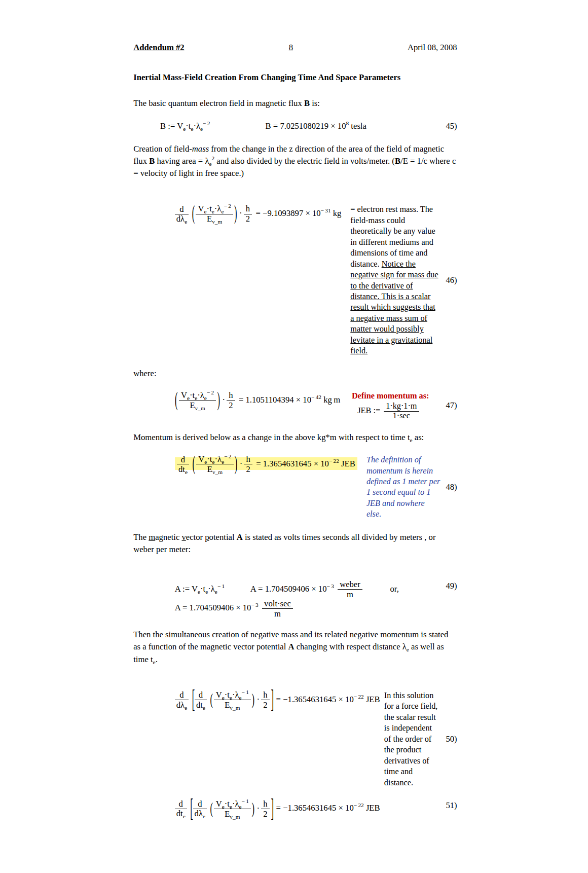Addendum #2
8
April 08, 2008
Inertial Mass-Field Creation From Changing Time And Space Parameters
The basic quantum electron field in magnetic flux B is:
B := Ve·te·λe− 2 B = 7.0251080219 × 108 tesla
45)
Creation of field-mass from the change in the z direction of the area of the field of magnetic flux B having area = λe2 and also divided by the electric field in volts/meter. (B/E = 1/c where c = velocity of light in free space.)
ddλe Ve·te·λe− 2 Ev_m ·h 2 = −9.1093897 × 10− 31 kg
= electron rest mass. The field-mass could theoretically be any value in different mediums and dimensions of time and distance. Notice the negative sign for mass due to the derivative of distance. This is a scalar result which suggests that a negative mass sum of matter would possibly levitate in a gravitational field.
46)
where:
Ve·te·λe− 2 Ev_m ·h 2 = 1.1051104394 × 10− 42 kg m
Define momentum as: JEB := 1·kg·1·m 1·sec
47)
Momentum is derived below as a change in the above kg*m with respect to time te as:
ddte Ve·te·λe− 2 Ev_m ·h 2 = 1.3654631645 × 10− 22 JEB
The definition of momentum is herein defined as 1 meter per 1 second equal to 1 JEB and nowhere else.
48)
The magnetic vector potential A is stated as volts times seconds all divided by meters , or weber per meter:
A := Ve·te·λe− 1 A = 1.704509406 × 10− 3 weber m or, A = 1.704509406 × 10− 3 volt·sec m
49)
Then the simultaneous creation of negative mass and its related negative momentum is stated as a function of the magnetic vector potential A changing with respect distance λe as well as time te.
ddλe ddte Ve·te·λe− 1 Ev_m ·h 2 = −1.3654631645 × 10− 22 JEB
In this solution for a force field, the scalar result is independent of the order of the product derivatives of time and distance.
50)
ddte ddλe Ve·te·λe− 1 Ev_m ·h 2 = −1.3654631645 × 10− 22 JEB
51)